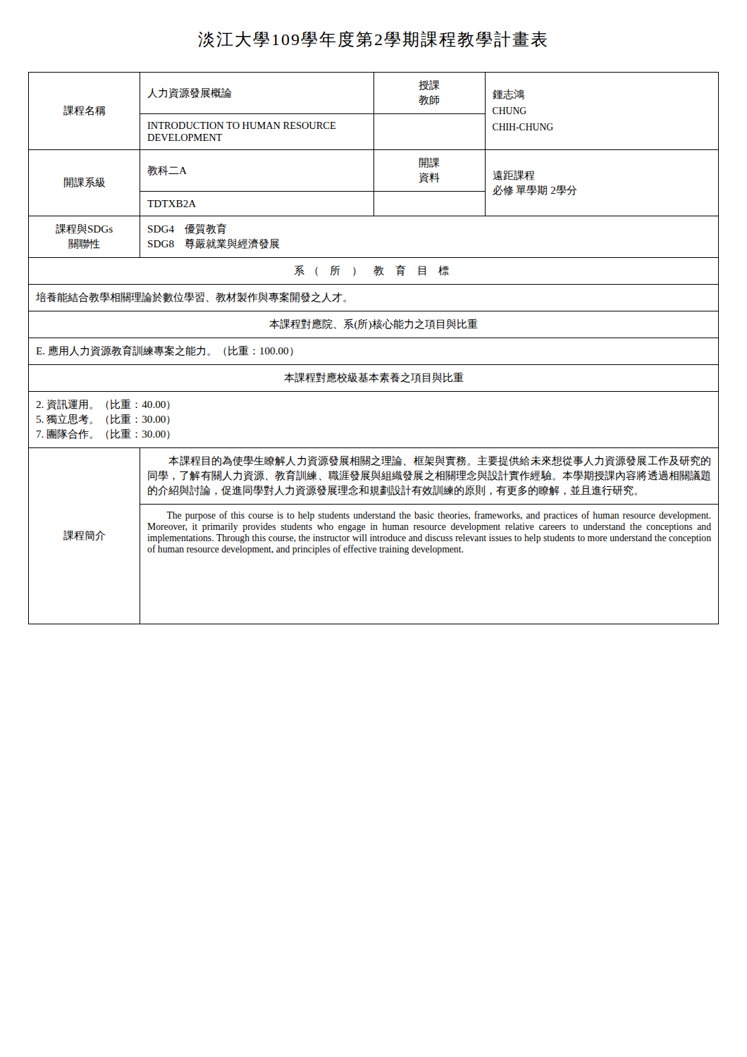淡江大學109學年度第2學期課程教學計畫表
| 課程名稱 | 人力資源發展概論 | 授課 教師 | 鍾志鴻 CHUNG CHIH-CHUNG |
| INTRODUCTION TO HUMAN RESOURCE DEVELOPMENT | |
| 開課系級 | 教科二A | 開課 資料 | 遠距課程 必修 單學期 2學分 |
| TDTXB2A | |
| 課程與SDGs 關聯性 | SDG4 優質教育 SDG8 尊嚴就業與經濟發展 |
| 系（ 所 ） 教 育 目 標 |
| 培養能結合教學相關理論於數位學習、教材製作與專案開發之人才。 |
| 本課程對應院、系(所)核心能力之項目與比重 |
| E. 應用人力資源教育訓練專案之能力。（比重：100.00） |
| 本課程對應校級基本素養之項目與比重 |
| 2. 資訊運用。（比重：40.00） 5. 獨立思考。（比重：30.00） 7. 團隊合作。（比重：30.00） |
| 課程簡介 | 本課程目的為使學生瞭解人力資源發展相關之理論、框架與實務。主要提供給未來想從事人力資源發展工作及研究的同學，了解有關人力資源、教育訓練、職涯發展與組織發展之相關理念與設計實作經驗。本學期授課內容將透過相關議題的介紹與討論，促進同學對人力資源發展理念和規劃設計有效訓練的原則，有更多的瞭解，並且進行研究。 |
| The purpose of this course is to help students understand the basic theories, frameworks, and practices of human resource development. Moreover, it primarily provides students who engage in human resource development relative careers to understand the conceptions and implementations. Through this course, the instructor will introduce and discuss relevant issues to help students to more understand the conception of human resource development, and principles of effective training development. |